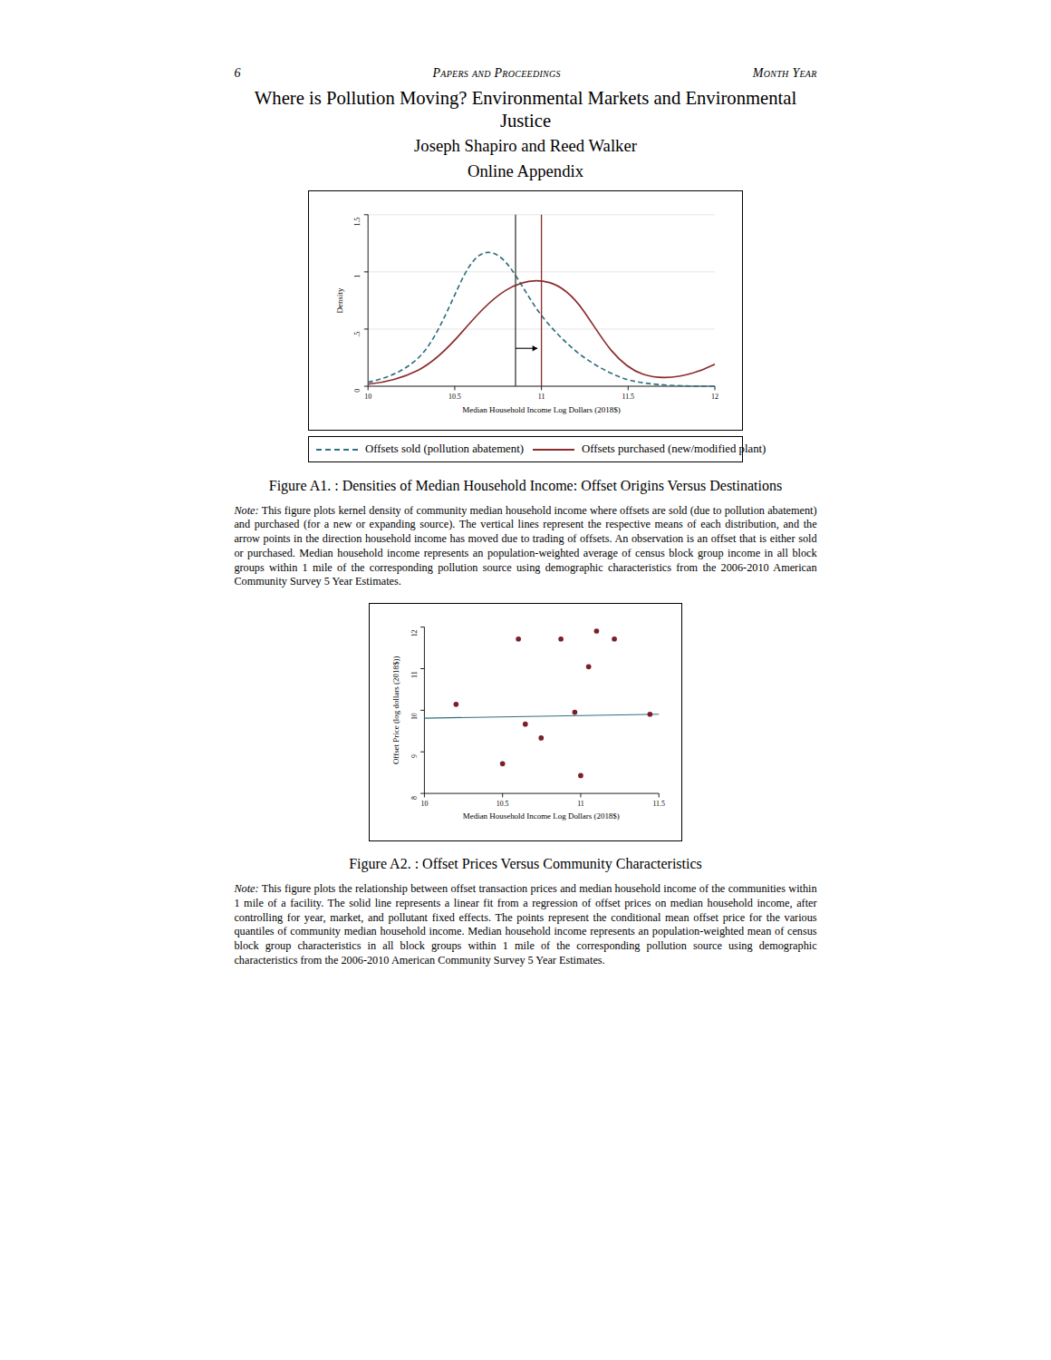6
Papers and Proceedings
Month Year
Where is Pollution Moving? Environmental Markets and Environmental Justice
Joseph Shapiro and Reed Walker
Online Appendix
0 .5 1 1.5 Density 10 10.5 11 11.5 12 Median Household Income Log Dollars (2018$)
Offsets sold (pollution abatement)
Offsets purchased (new/modified plant)
Figure A1. : Densities of Median Household Income: Offset Origins Versus Destinations
Note: This figure plots kernel density of community median household income where offsets are sold (due to pollution abatement) and purchased (for a new or expanding source). The vertical lines represent the respective means of each distribution, and the arrow points in the direction household income has moved due to trading of offsets. An observation is an offset that is either sold or purchased. Median household income represents an population-weighted average of census block group income in all block groups within 1 mile of the corresponding pollution source using demographic characteristics from the 2006-2010 American Community Survey 5 Year Estimates.
8 9 10 11 12 10 10.5 11 11.5 Offset Price (log dollars (2018$)) Median Household Income Log Dollars (2018$)
Figure A2. : Offset Prices Versus Community Characteristics
Note: This figure plots the relationship between offset transaction prices and median household income of the communities within 1 mile of a facility. The solid line represents a linear fit from a regression of offset prices on median household income, after controlling for year, market, and pollutant fixed effects. The points represent the conditional mean offset price for the various quantiles of community median household income. Median household income represents an population-weighted mean of census block group characteristics in all block groups within 1 mile of the corresponding pollution source using demographic characteristics from the 2006-2010 American Community Survey 5 Year Estimates.